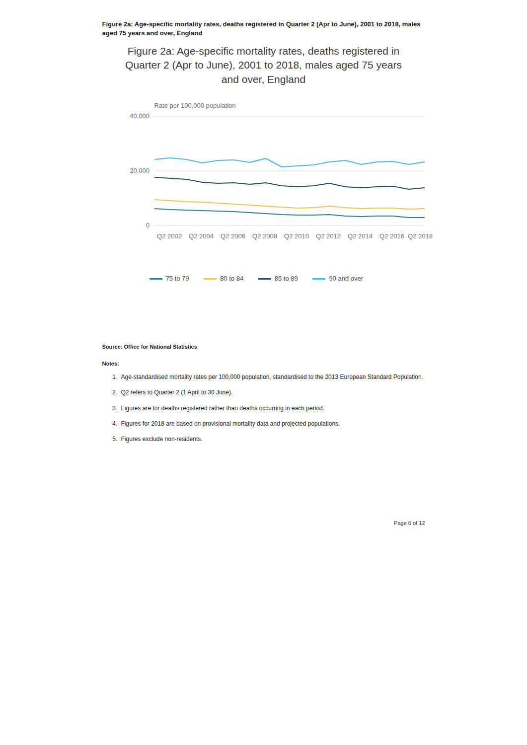Figure 2a: Age-specific mortality rates, deaths registered in Quarter 2 (Apr to June), 2001 to 2018, males aged 75 years and over, England
Figure 2a: Age-specific mortality rates, deaths registered in Quarter 2 (Apr to June), 2001 to 2018, males aged 75 years and over, England
Rate per 100,000 population
40,000 20,000 0 Q2 2002 Q2 2004 Q2 2006 Q2 2008 Q2 2010 Q2 2012 Q2 2014 Q2 2016 Q2 2018
75 to 79 80 to 84 85 to 89 90 and over
Source: Office for National Statistics
Notes:
Age-standardised mortality rates per 100,000 population, standardised to the 2013 European Standard Population.
Q2 refers to Quarter 2 (1 April to 30 June).
Figures are for deaths registered rather than deaths occurring in each period.
Figures for 2018 are based on provisional mortality data and projected populations.
Figures exclude non-residents.
Page 6 of 12